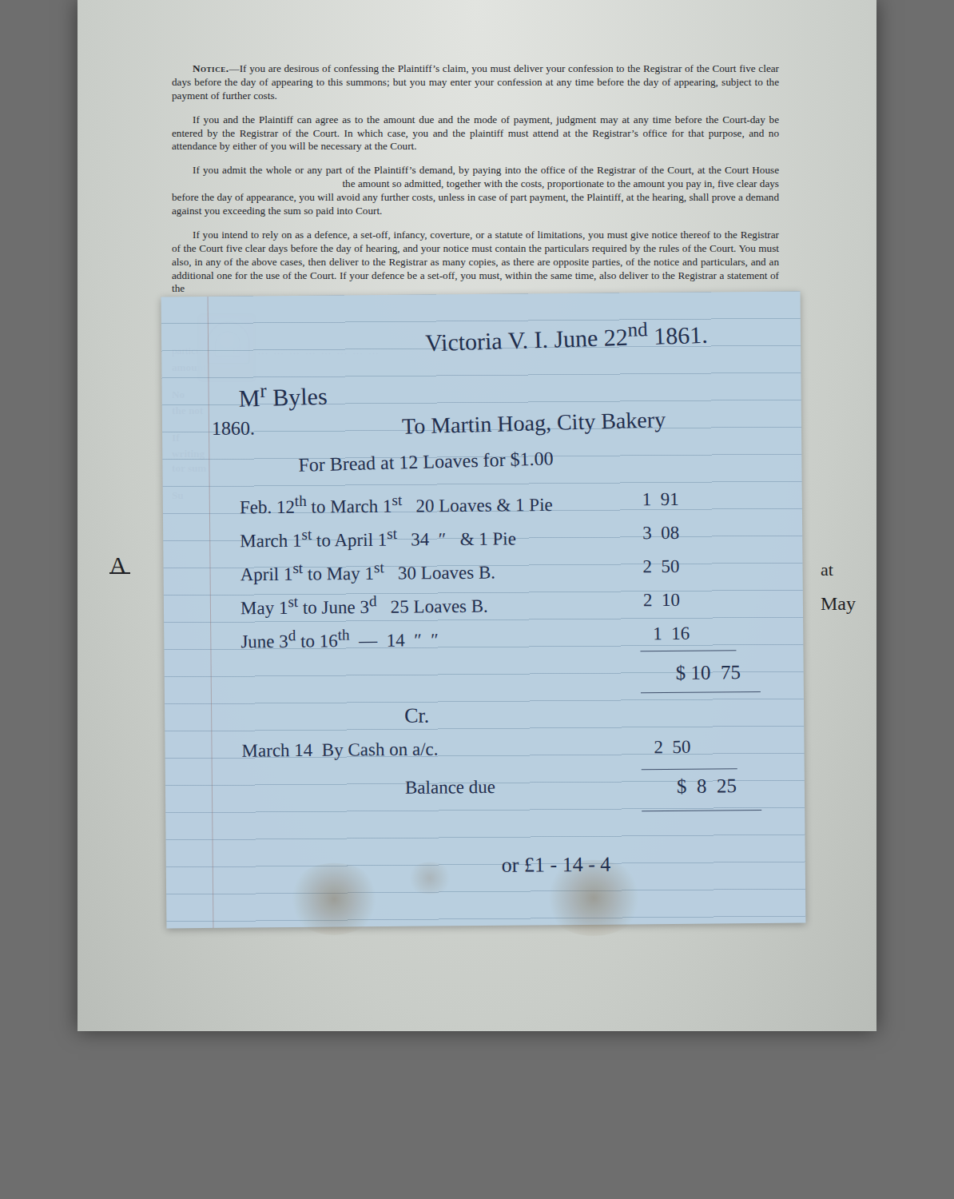Notice.—If you are desirous of confessing the Plaintiff’s claim, you must deliver your confession to the Registrar of the Court five clear days before the day of appearing to this summons; but you may enter your confession at any time before the day of appearing, subject to the payment of further costs.
If you and the Plaintiff can agree as to the amount due and the mode of payment, judgment may at any time before the Court-day be entered by the Registrar of the Court. In which case, you and the plaintiff must attend at the Registrar’s office for that purpose, and no attendance by either of you will be necessary at the Court.
If you admit the whole or any part of the Plaintiff’s demand, by paying into the office of the Registrar of the Court, at the Court House the amount so admitted, together with the costs, proportionate to the amount you pay in, five clear days before the day of appearance, you will avoid any further costs, unless in case of part payment, the Plaintiff, at the hearing, shall prove a demand against you exceeding the sum so paid into Court.
If you intend to rely on as a defence, a set-off, infancy, coverture, or a statute of limitations, you must give notice thereof to the Registrar of the Court five clear days before the day of hearing, and your notice must contain the particulars required by the rules of the Court. You must also, in any of the above cases, then deliver to the Registrar as many copies, as there are opposite parties, of the notice and particulars, and an additional one for the use of the Court. If your defence be a set-off, you must, within the same time, also deliver to the Registrar a statement of the
particulars… If … … … … … … … … …
amount
No
the not
If
writing
tor sum
Su
Victoria V. I. June 22nd 1861.
Mr Byles
1860.
To Martin Hoag, City Bakery
For Bread at 12 Loaves for $1.00
Feb. 12th to March 1st 20 Loaves & 1 Pie
1 91
March 1st to April 1st 34 ″ & 1 Pie
3 08
April 1st to May 1st 30 Loaves B.
2 50
May 1st to June 3d 25 Loaves B.
2 10
June 3d to 16th — 14 ″ ″
1 16
$ 10 75
Cr.
March 14 By Cash on a/c.
2 50
Balance due
$ 8 25
or £1 - 14 - 4
A
   
  
at
May
Transcription summary: Printed County Court summons notice concerning confession of the plaintiff’s claim, agreement as to amount due, payment into the Registrar’s office at the Court House, and notice of defences such as set-off, infancy, coverture, or statute of limitations. Pasted over the lower portion is a blue ruled account dated Victoria, Vancouver Island, 22 June 1861, addressed to Mr. Byles, from Martin Hoag, City Bakery, for bread at twelve loaves for one dollar, itemised February to June 1860, totalling ten dollars seventy-five cents, less cash on account of two dollars fifty cents paid 14 March, leaving a balance due of eight dollars twenty-five cents, or one pound fourteen shillings and fourpence.